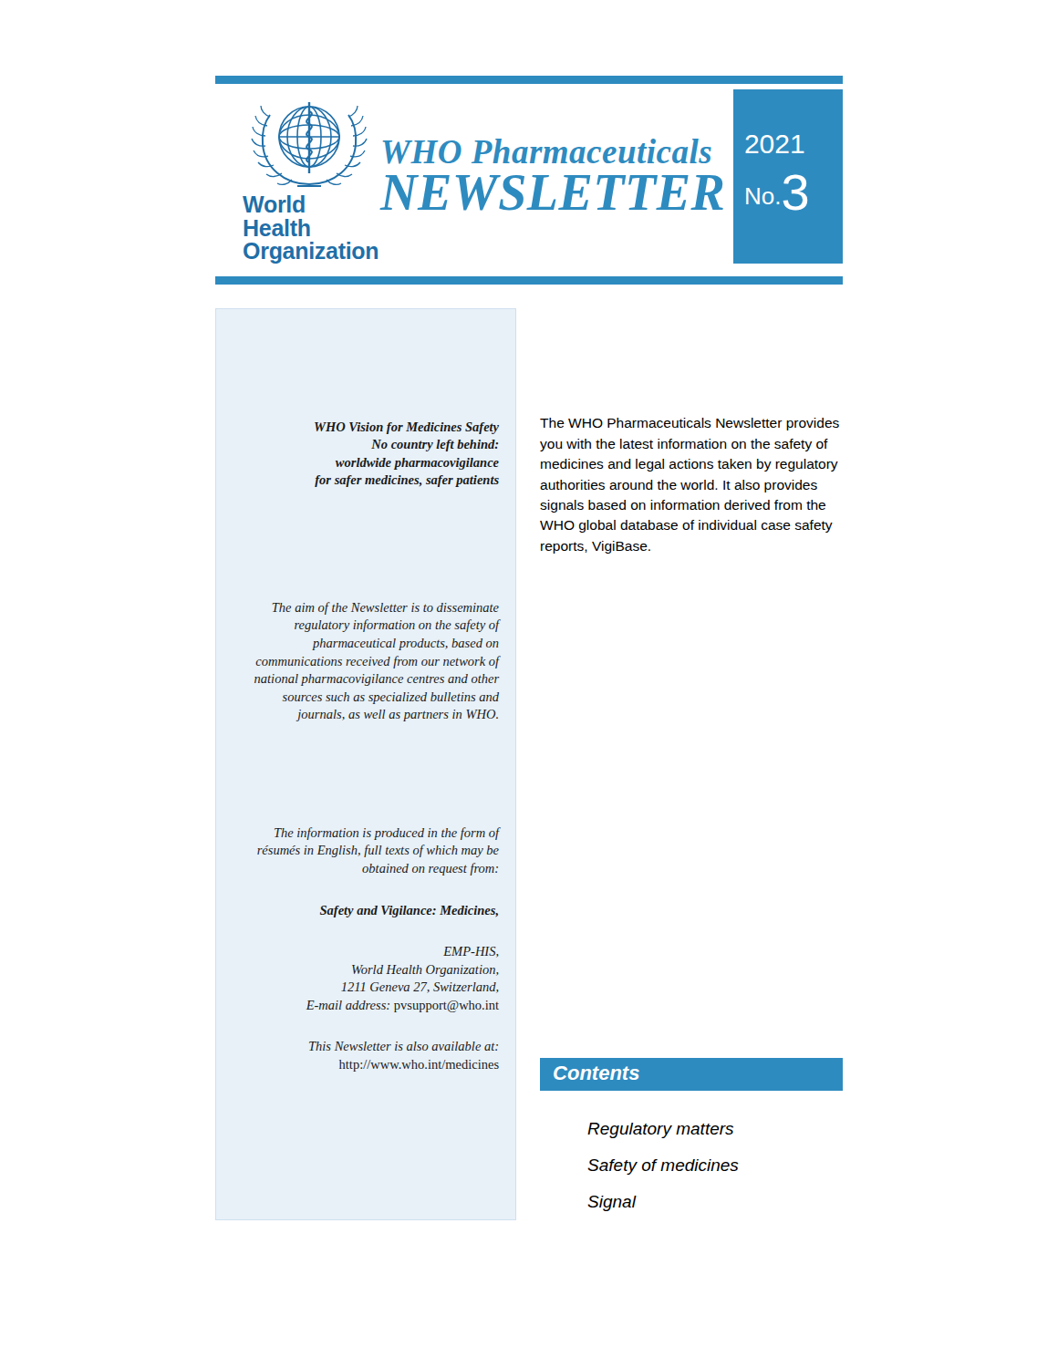World Health
Organization
WHO Pharmaceuticals
NEWSLETTER
2021
No.3
WHO Vision for Medicines Safety
No country left behind:
worldwide pharmacovigilance
for safer medicines, safer patients
The aim of the Newsletter is to disseminate regulatory information on the safety of pharmaceutical products, based on communications received from our network of national pharmacovigilance centres and other sources such as specialized bulletins and journals, as well as partners in WHO.
The information is produced in the form of résumés in English, full texts of which may be obtained on request from:
Safety and Vigilance: Medicines,
EMP-HIS,
World Health Organization,
1211 Geneva 27, Switzerland,
E-mail address: pvsupport@who.int
This Newsletter is also available at:
http://www.who.int/medicines
The WHO Pharmaceuticals Newsletter provides you with the latest information on the safety of medicines and legal actions taken by regulatory authorities around the world. It also provides signals based on information derived from the WHO global database of individual case safety reports, VigiBase.
Contents
Regulatory matters
Safety of medicines
Signal